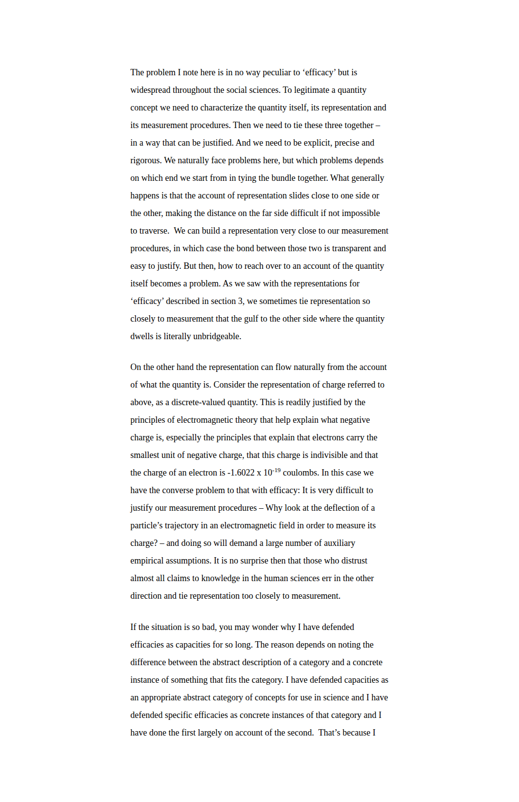The problem I note here is in no way peculiar to ‘efficacy’ but is widespread throughout the social sciences. To legitimate a quantity concept we need to characterize the quantity itself, its representation and its measurement procedures. Then we need to tie these three together – in a way that can be justified. And we need to be explicit, precise and rigorous. We naturally face problems here, but which problems depends on which end we start from in tying the bundle together. What generally happens is that the account of representation slides close to one side or the other, making the distance on the far side difficult if not impossible to traverse. We can build a representation very close to our measurement procedures, in which case the bond between those two is transparent and easy to justify. But then, how to reach over to an account of the quantity itself becomes a problem. As we saw with the representations for ‘efficacy’ described in section 3, we sometimes tie representation so closely to measurement that the gulf to the other side where the quantity dwells is literally unbridgeable.
On the other hand the representation can flow naturally from the account of what the quantity is. Consider the representation of charge referred to above, as a discrete-valued quantity. This is readily justified by the principles of electromagnetic theory that help explain what negative charge is, especially the principles that explain that electrons carry the smallest unit of negative charge, that this charge is indivisible and that the charge of an electron is -1.6022 x 10-19 coulombs. In this case we have the converse problem to that with efficacy: It is very difficult to justify our measurement procedures – Why look at the deflection of a particle’s trajectory in an electromagnetic field in order to measure its charge? – and doing so will demand a large number of auxiliary empirical assumptions. It is no surprise then that those who distrust almost all claims to knowledge in the human sciences err in the other direction and tie representation too closely to measurement.
If the situation is so bad, you may wonder why I have defended efficacies as capacities for so long. The reason depends on noting the difference between the abstract description of a category and a concrete instance of something that fits the category. I have defended capacities as an appropriate abstract category of concepts for use in science and I have defended specific efficacies as concrete instances of that category and I have done the first largely on account of the second. That’s because I